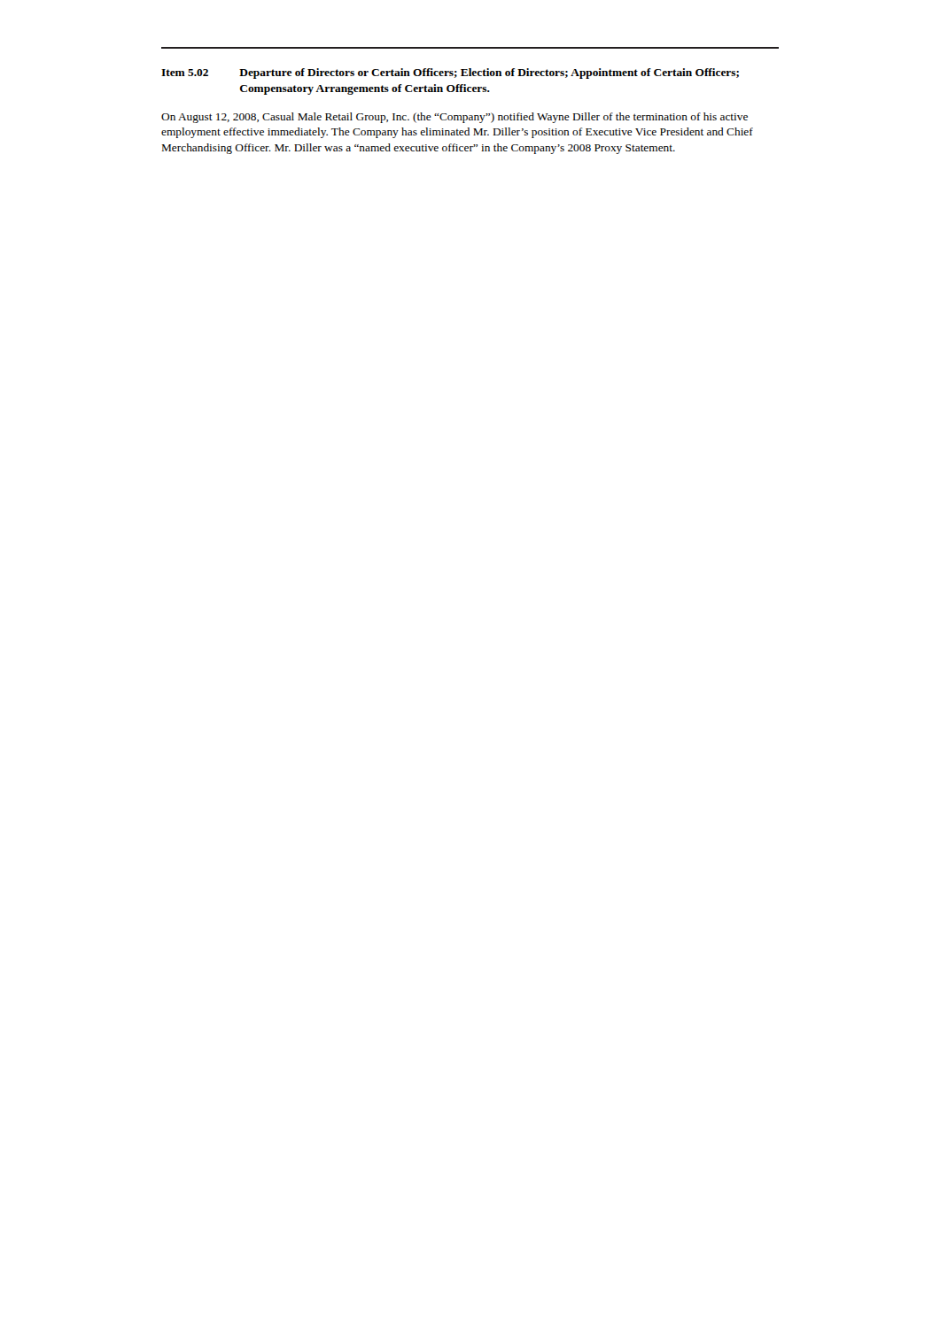| Item 5.02 | Departure of Directors or Certain Officers; Election of Directors; Appointment of Certain Officers; Compensatory Arrangements of Certain Officers. |
On August 12, 2008, Casual Male Retail Group, Inc. (the “Company”) notified Wayne Diller of the termination of his active employment effective immediately. The Company has eliminated Mr. Diller’s position of Executive Vice President and Chief Merchandising Officer. Mr. Diller was a “named executive officer” in the Company’s 2008 Proxy Statement.